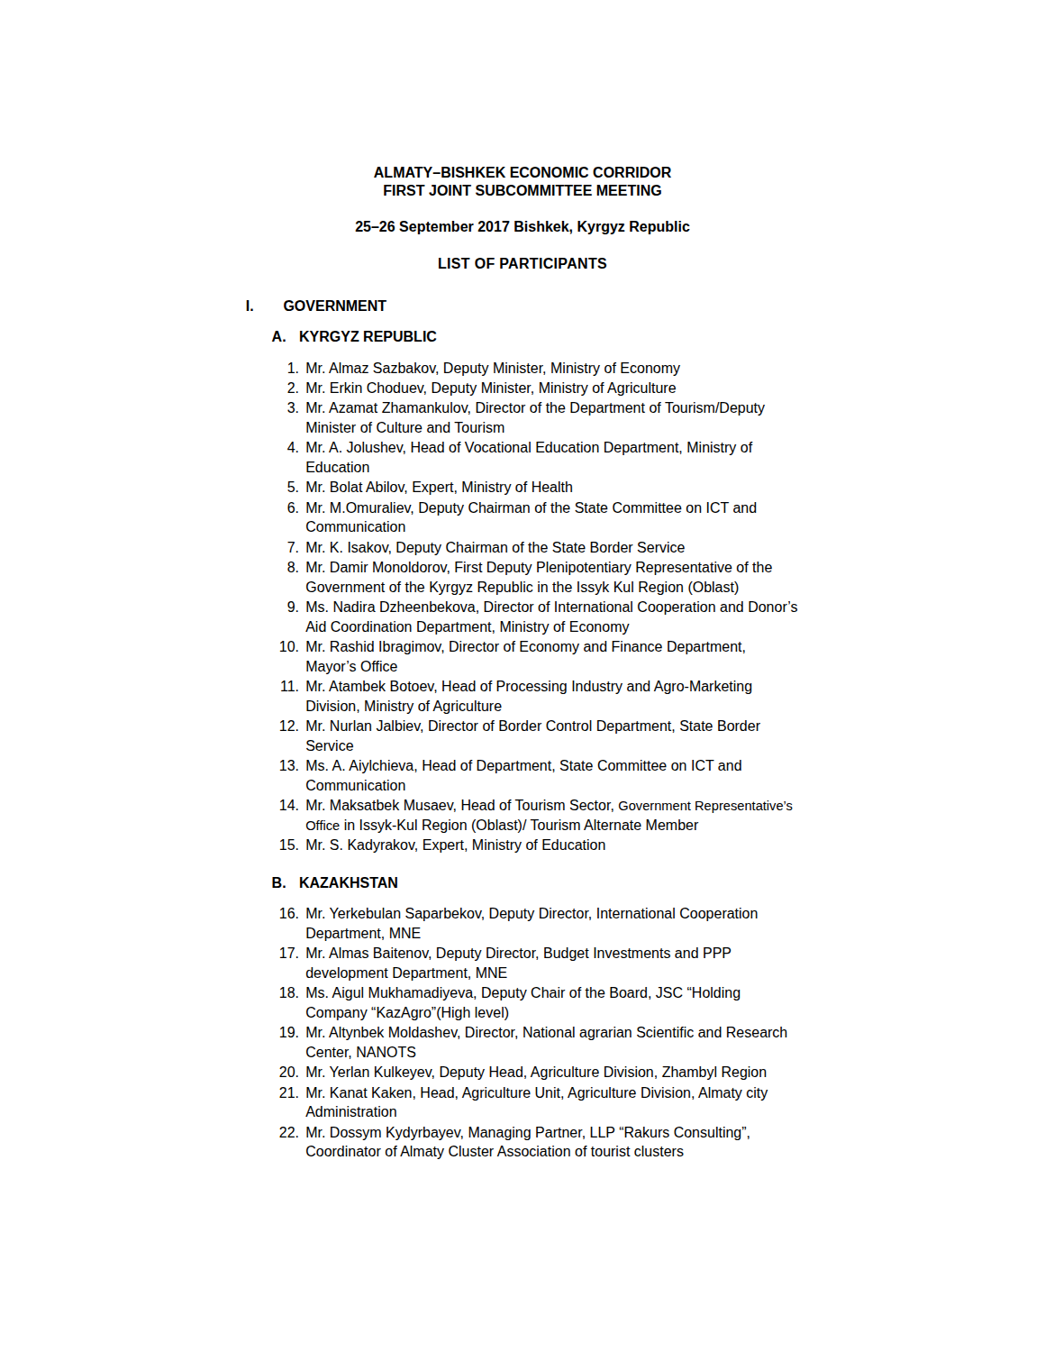ALMATY–BISHKEK ECONOMIC CORRIDOR FIRST JOINT SUBCOMMITTEE MEETING
25–26 September 2017 Bishkek, Kyrgyz Republic
LIST OF PARTICIPANTS
I.
GOVERNMENT
A. KYRGYZ REPUBLIC
1. Mr. Almaz Sazbakov, Deputy Minister, Ministry of Economy
2. Mr. Erkin Choduev, Deputy Minister, Ministry of Agriculture
3. Mr. Azamat Zhamankulov, Director of the Department of Tourism/Deputy Minister of Culture and Tourism
4. Mr. A. Jolushev, Head of Vocational Education Department, Ministry of Education
5. Mr. Bolat Abilov, Expert, Ministry of Health
6. Mr. M.Omuraliev, Deputy Chairman of the State Committee on ICT and Communication
7. Mr. K. Isakov, Deputy Chairman of the State Border Service
8. Mr. Damir Monoldorov, First Deputy Plenipotentiary Representative of the Government of the Kyrgyz Republic in the Issyk Kul Region (Oblast)
9. Ms. Nadira Dzheenbekova, Director of International Cooperation and Donor’s Aid Coordination Department, Ministry of Economy
10. Mr. Rashid Ibragimov, Director of Economy and Finance Department, Mayor’s Office
11. Mr. Atambek Botoev, Head of Processing Industry and Agro-Marketing Division, Ministry of Agriculture
12. Mr. Nurlan Jalbiev, Director of Border Control Department, State Border Service
13. Ms. A. Aiylchieva, Head of Department, State Committee on ICT and Communication
14. Mr. Maksatbek Musaev, Head of Tourism Sector, Government Representative’s Office in Issyk-Kul Region (Oblast)/ Tourism Alternate Member
15. Mr. S. Kadyrakov, Expert, Ministry of Education
B. KAZAKHSTAN
16. Mr. Yerkebulan Saparbekov, Deputy Director, International Cooperation Department, MNE
17. Mr. Almas Baitenov, Deputy Director, Budget Investments and PPP development Department, MNE
18. Ms. Aigul Mukhamadiyeva, Deputy Chair of the Board, JSC “Holding Company “KazAgro”(High level)
19. Mr. Altynbek Moldashev, Director, National agrarian Scientific and Research Center, NANOTS
20. Mr. Yerlan Kulkeyev, Deputy Head, Agriculture Division, Zhambyl Region
21. Mr. Kanat Kaken, Head, Agriculture Unit, Agriculture Division, Almaty city Administration
22. Mr. Dossym Kydyrbayev, Managing Partner, LLP “Rakurs Consulting”, Coordinator of Almaty Cluster Association of tourist clusters